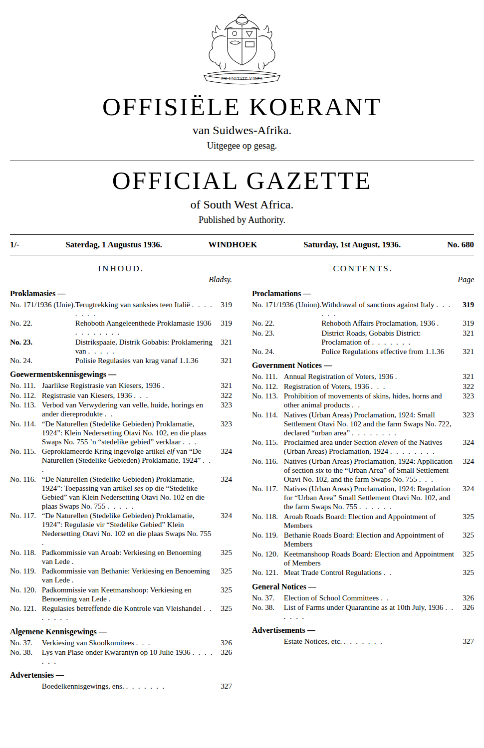EX UNITATE VIRES
OFFISIËLE KOERANT
van Suidwes-Afrika.
Uitgegee op gesag.
OFFICIAL GAZETTE
of South West Africa.
Published by Authority.
1/- Saterdag, 1 Augustus 1936. WINDHOEK Saturday, 1st August, 1936. No. 680
INHOUD.
Bladsy.
Proklamasies —
| No. 171/1936 (Unie). | Terugtrekking van sanksies teen Italië . . . . . . . . | 319 |
| No. 22. | Rehoboth Aangeleenthede Proklamasie 1936 . . . . . . . . | 319 |
| No. 23. | Distrikspaaie, Distrik Gobabis: Proklamering van . . . . . | 321 |
| No. 24. | Polisie Regulasies van krag vanaf 1.1.36 | 321 |
Goewermentskennisgewings —
| No. 111. | Jaarlikse Registrasie van Kiesers, 1936 . | 321 |
| No. 112. | Registrasie van Kiesers, 1936 . . . | 322 |
| No. 113. | Verbod van Verwydering van velle, huide, horings en ander diereprodukte . . | 323 |
| No. 114. | “De Naturellen (Stedelike Gebieden) Proklamatie, 1924”: Klein Nedersetting Otavi No. 102, en die plaas Swaps No. 755 ’n “stedelike gebied” verklaar . . . | 323 |
| No. 115. | Geproklameerde Kring ingevolge artikel elf van “De Naturellen (Stedelike Gebieden) Proklamatie, 1924” . . . | 324 |
| No. 116. | “De Naturellen (Stedelike Gebieden) Proklamatie, 1924”: Toepassing van artikel ses op die “Stedelike Gebied” van Klein Nedersetting Otavi No. 102 en die plaas Swaps No. 755 . . . . . | 324 |
| No. 117. | “De Naturellen (Stedelike Gebieden) Proklamatie, 1924”: Regulasie vir “Stedelike Gebied” Klein Nedersetting Otavi No. 102 en die plaas Swaps No. 755 . | 324 |
| No. 118. | Padkommissie van Aroab: Verkiesing en Benoeming van Lede . | 325 |
| No. 119. | Padkommissie van Bethanie: Verkiesing en Benoeming van Lede . | 325 |
| No. 120. | Padkommissie van Keetmanshoop: Verkiesing en Benoeming van Lede . | 325 |
| No. 121. | Regulasies betreffende die Kontrole van Vleishandel . . . . . . . | 325 |
Algemene Kennisgewings —
| No. 37. | Verkiesing van Skoolkomitees . . . | 326 |
| No. 38. | Lys van Plase onder Kwarantyn op 10 Julie 1936 . . . . . . . | 326 |
Advertensies —
| | Boedelkennisgewings, ens. . . . . . . . | 327 |
CONTENTS.
Page
Proclamations —
| No. 171/1936 (Union). | Withdrawal of sanctions against Italy . . . . . . | 319 |
| No. 22. | Rehoboth Affairs Proclamation, 1936 . | 319 |
| No. 23. | District Roads, Gobabis District: Proclamation of . . . . . . . | 321 |
| No. 24. | Police Regulations effective from 1.1.36 | 321 |
Government Notices —
| No. 111. | Annual Registration of Voters, 1936 . | 321 |
| No. 112. | Registration of Voters, 1936 . . . | 322 |
| No. 113. | Prohibition of movements of skins, hides, horns and other animal products . . | 323 |
| No. 114. | Natives (Urban Areas) Proclamation, 1924: Small Settlement Otavi No. 102 and the farm Swaps No. 722, declared “urban area” . . . . . . . . | 323 |
| No. 115. | Proclaimed area under Section eleven of the Natives (Urban Areas) Proclamation, 1924 . . . . . . . . | 324 |
| No. 116. | Natives (Urban Areas) Proclamation, 1924: Application of section six to the “Urban Area” of Small Settlement Otavi No. 102, and the farm Swaps No. 755 . . . | 324 |
| No. 117. | Natives (Urban Areas) Proclamation, 1924: Regulation for “Urban Area” Small Settlement Otavi No. 102, and the farm Swaps No. 755 . . . . . . | 324 |
| No. 118. | Aroab Roads Board: Election and Appointment of Members | 325 |
| No. 119. | Bethanie Roads Board: Election and Appointment of Members | 325 |
| No. 120. | Keetmanshoop Roads Board: Election and Appointment of Members | 325 |
| No. 121. | Meat Trade Control Regulations . . | 325 |
General Notices —
| No. 37. | Election of School Committees . . | 326 |
| No. 38. | List of Farms under Quarantine as at 10th July, 1936 . . . . . . | 326 |
Advertisements —
| | Estate Notices, etc. . . . . . . . | 327 |